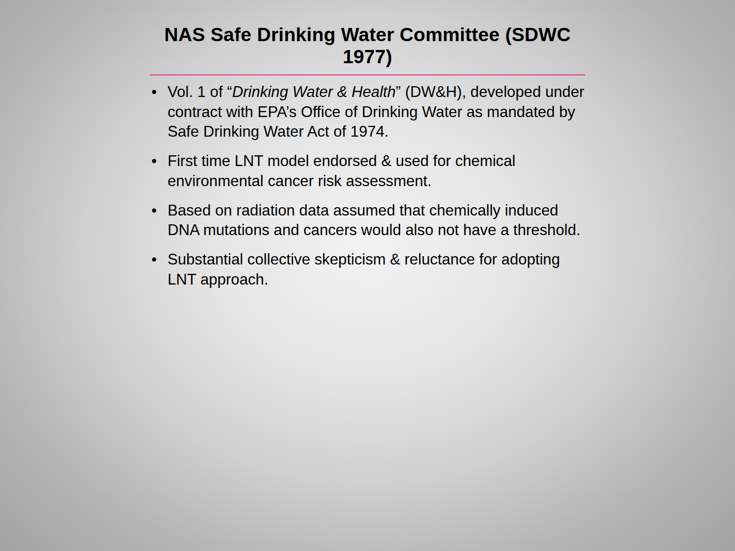NAS Safe Drinking Water Committee (SDWC 1977)
Vol. 1 of “Drinking Water & Health” (DW&H), developed under contract with EPA’s Office of Drinking Water as mandated by Safe Drinking Water Act of 1974.
First time LNT model endorsed & used for chemical environmental cancer risk assessment.
Based on radiation data assumed that chemically induced DNA mutations and cancers would also not have a threshold.
Substantial collective skepticism & reluctance for adopting LNT approach.